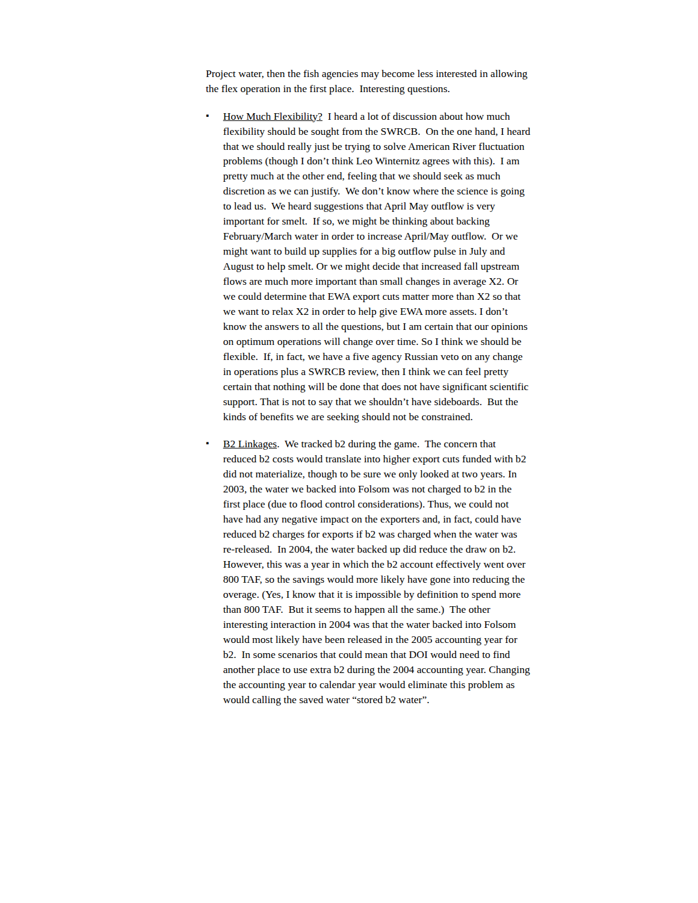Project water, then the fish agencies may become less interested in allowing the flex operation in the first place. Interesting questions.
How Much Flexibility? I heard a lot of discussion about how much flexibility should be sought from the SWRCB. On the one hand, I heard that we should really just be trying to solve American River fluctuation problems (though I don’t think Leo Winternitz agrees with this). I am pretty much at the other end, feeling that we should seek as much discretion as we can justify. We don’t know where the science is going to lead us. We heard suggestions that April May outflow is very important for smelt. If so, we might be thinking about backing February/March water in order to increase April/May outflow. Or we might want to build up supplies for a big outflow pulse in July and August to help smelt. Or we might decide that increased fall upstream flows are much more important than small changes in average X2. Or we could determine that EWA export cuts matter more than X2 so that we want to relax X2 in order to help give EWA more assets. I don’t know the answers to all the questions, but I am certain that our opinions on optimum operations will change over time. So I think we should be flexible. If, in fact, we have a five agency Russian veto on any change in operations plus a SWRCB review, then I think we can feel pretty certain that nothing will be done that does not have significant scientific support. That is not to say that we shouldn’t have sideboards. But the kinds of benefits we are seeking should not be constrained.
B2 Linkages. We tracked b2 during the game. The concern that reduced b2 costs would translate into higher export cuts funded with b2 did not materialize, though to be sure we only looked at two years. In 2003, the water we backed into Folsom was not charged to b2 in the first place (due to flood control considerations). Thus, we could not have had any negative impact on the exporters and, in fact, could have reduced b2 charges for exports if b2 was charged when the water was re-released. In 2004, the water backed up did reduce the draw on b2. However, this was a year in which the b2 account effectively went over 800 TAF, so the savings would more likely have gone into reducing the overage. (Yes, I know that it is impossible by definition to spend more than 800 TAF. But it seems to happen all the same.) The other interesting interaction in 2004 was that the water backed into Folsom would most likely have been released in the 2005 accounting year for b2. In some scenarios that could mean that DOI would need to find another place to use extra b2 during the 2004 accounting year. Changing the accounting year to calendar year would eliminate this problem as would calling the saved water “stored b2 water”.